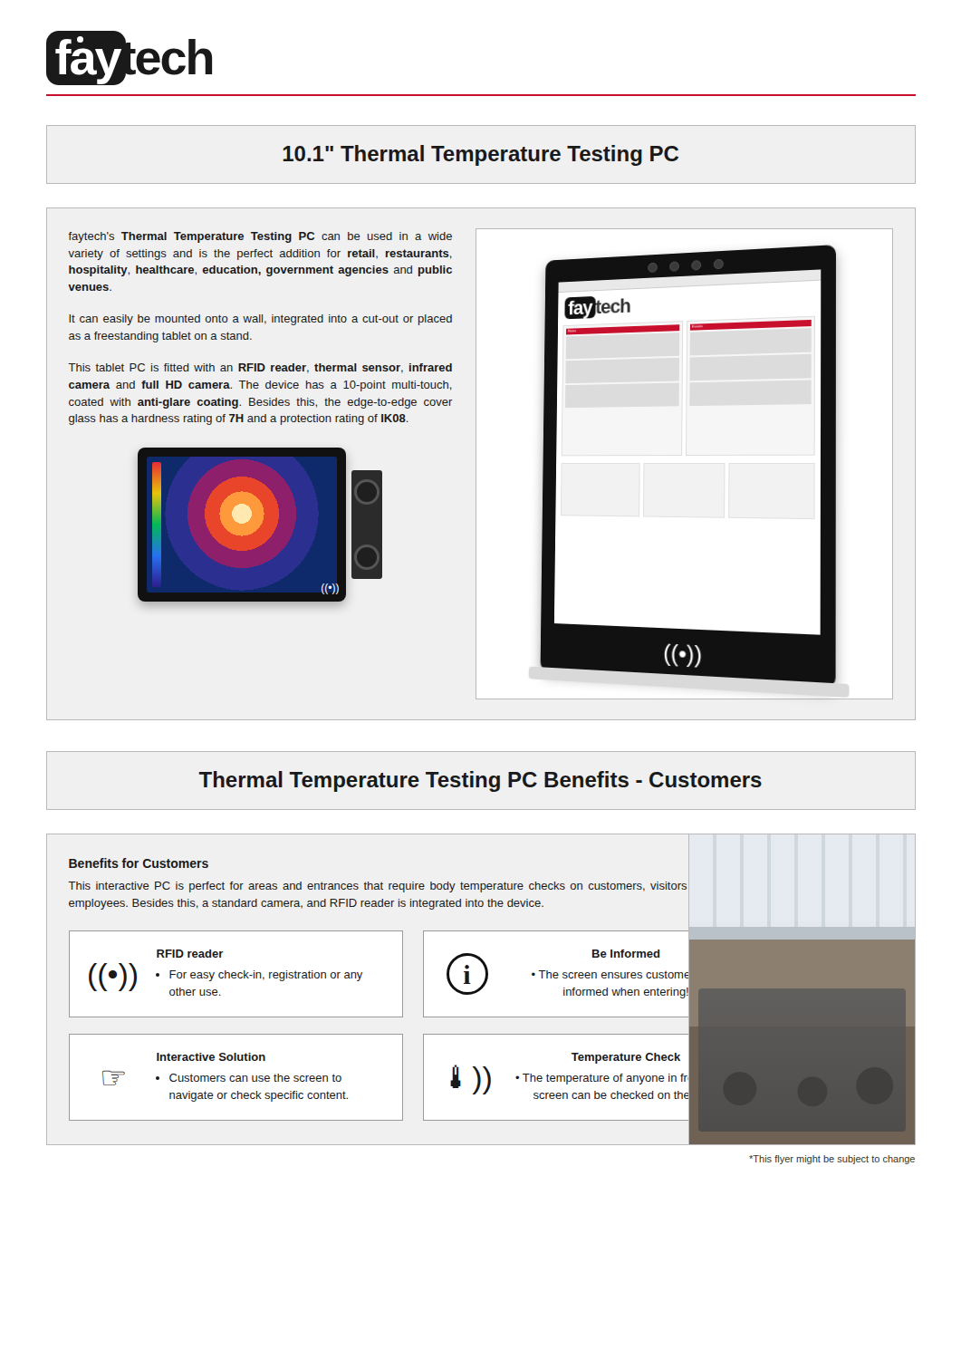fay tech
10.1" Thermal Temperature Testing PC
faytech's Thermal Temperature Testing PC can be used in a wide variety of settings and is the perfect addition for retail, restaurants, hospitality, healthcare, education, government agencies and public venues.
It can easily be mounted onto a wall, integrated into a cut-out or placed as a freestanding tablet on a stand.
This tablet PC is fitted with an RFID reader, thermal sensor, infrared camera and full HD camera. The device has a 10-point multi-touch, coated with anti-glare coating. Besides this, the edge-to-edge cover glass has a hardness rating of 7H and a protection rating of IK08.
((•))
faytech
News
Events
((•))
Thermal Temperature Testing PC Benefits - Customers
Benefits for Customers
This interactive PC is perfect for areas and entrances that require body temperature checks on customers, visitors or employees. Besides this, a standard camera, and RFID reader is integrated into the device.
((•))
RFID reader
For easy check-in, registration or any other use.
i
Be Informed
The screen ensures customers are informed when entering!
☞
Interactive Solution
Customers can use the screen to navigate or check specific content.
🌡))
Temperature Check
The temperature of anyone in front of the screen can be checked on the spot!
*This flyer might be subject to change